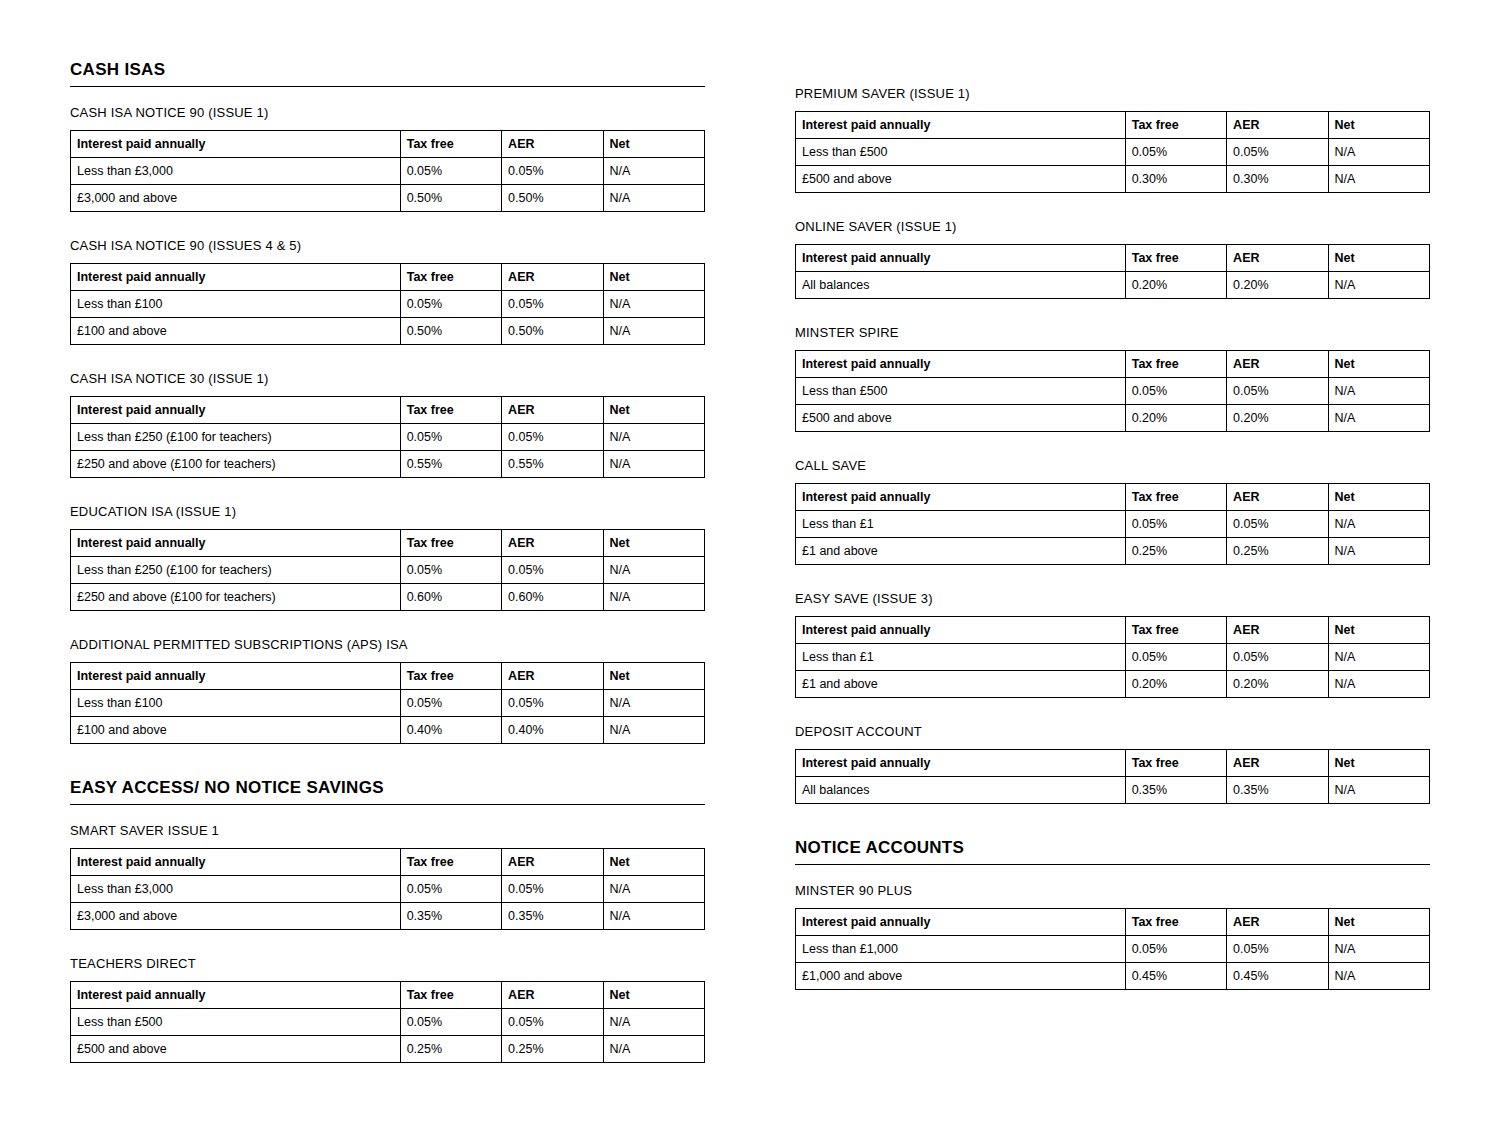CASH ISAS
CASH ISA NOTICE 90 (ISSUE 1)
| Interest paid annually | Tax free | AER | Net |
| --- | --- | --- | --- |
| Less than £3,000 | 0.05% | 0.05% | N/A |
| £3,000 and above | 0.50% | 0.50% | N/A |
CASH ISA NOTICE 90 (ISSUES 4 & 5)
| Interest paid annually | Tax free | AER | Net |
| --- | --- | --- | --- |
| Less than £100 | 0.05% | 0.05% | N/A |
| £100 and above | 0.50% | 0.50% | N/A |
CASH ISA NOTICE 30 (ISSUE 1)
| Interest paid annually | Tax free | AER | Net |
| --- | --- | --- | --- |
| Less than £250 (£100 for teachers) | 0.05% | 0.05% | N/A |
| £250 and above (£100 for teachers) | 0.55% | 0.55% | N/A |
EDUCATION ISA (ISSUE 1)
| Interest paid annually | Tax free | AER | Net |
| --- | --- | --- | --- |
| Less than £250 (£100 for teachers) | 0.05% | 0.05% | N/A |
| £250 and above (£100 for teachers) | 0.60% | 0.60% | N/A |
ADDITIONAL PERMITTED SUBSCRIPTIONS (APS) ISA
| Interest paid annually | Tax free | AER | Net |
| --- | --- | --- | --- |
| Less than £100 | 0.05% | 0.05% | N/A |
| £100 and above | 0.40% | 0.40% | N/A |
EASY ACCESS/ NO NOTICE SAVINGS
SMART SAVER ISSUE 1
| Interest paid annually | Tax free | AER | Net |
| --- | --- | --- | --- |
| Less than £3,000 | 0.05% | 0.05% | N/A |
| £3,000 and above | 0.35% | 0.35% | N/A |
TEACHERS DIRECT
| Interest paid annually | Tax free | AER | Net |
| --- | --- | --- | --- |
| Less than £500 | 0.05% | 0.05% | N/A |
| £500 and above | 0.25% | 0.25% | N/A |
PREMIUM SAVER (ISSUE 1)
| Interest paid annually | Tax free | AER | Net |
| --- | --- | --- | --- |
| Less than £500 | 0.05% | 0.05% | N/A |
| £500 and above | 0.30% | 0.30% | N/A |
ONLINE SAVER (ISSUE 1)
| Interest paid annually | Tax free | AER | Net |
| --- | --- | --- | --- |
| All balances | 0.20% | 0.20% | N/A |
MINSTER SPIRE
| Interest paid annually | Tax free | AER | Net |
| --- | --- | --- | --- |
| Less than £500 | 0.05% | 0.05% | N/A |
| £500 and above | 0.20% | 0.20% | N/A |
CALL SAVE
| Interest paid annually | Tax free | AER | Net |
| --- | --- | --- | --- |
| Less than £1 | 0.05% | 0.05% | N/A |
| £1 and above | 0.25% | 0.25% | N/A |
EASY SAVE (ISSUE 3)
| Interest paid annually | Tax free | AER | Net |
| --- | --- | --- | --- |
| Less than £1 | 0.05% | 0.05% | N/A |
| £1 and above | 0.20% | 0.20% | N/A |
DEPOSIT ACCOUNT
| Interest paid annually | Tax free | AER | Net |
| --- | --- | --- | --- |
| All balances | 0.35% | 0.35% | N/A |
NOTICE ACCOUNTS
MINSTER 90 PLUS
| Interest paid annually | Tax free | AER | Net |
| --- | --- | --- | --- |
| Less than £1,000 | 0.05% | 0.05% | N/A |
| £1,000 and above | 0.45% | 0.45% | N/A |